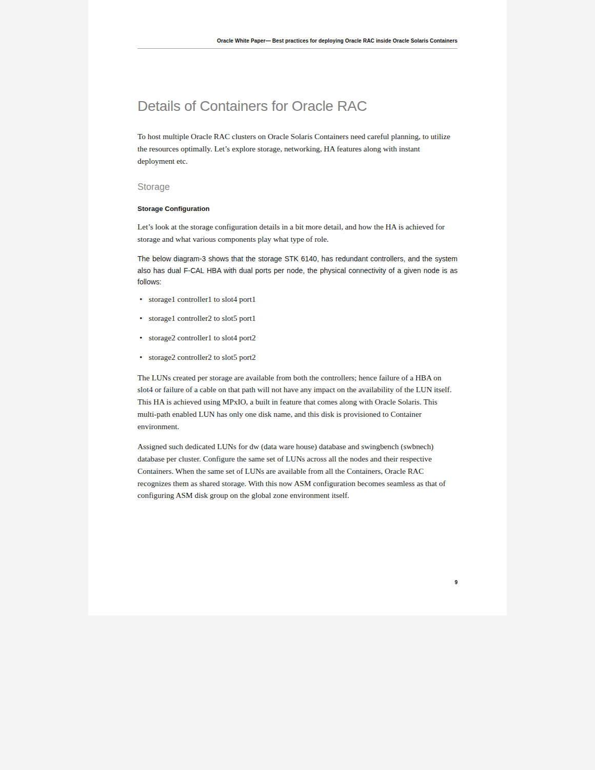Oracle White Paper— Best practices for deploying Oracle RAC inside Oracle Solaris Containers
Details of Containers for Oracle RAC
To host multiple Oracle RAC clusters on Oracle Solaris Containers need careful planning, to utilize the resources optimally. Let’s explore storage, networking, HA features along with instant deployment etc.
Storage
Storage Configuration
Let’s look at the storage configuration details in a bit more detail, and how the HA is achieved for storage and what various components play what type of role.
The below diagram-3 shows that the storage STK 6140, has redundant controllers, and the system also has dual F-CAL HBA with dual ports per node, the physical connectivity of a given node is as follows:
storage1 controller1 to slot4 port1
storage1 controller2 to slot5 port1
storage2 controller1 to slot4 port2
storage2 controller2 to slot5 port2
The LUNs created per storage are available from both the controllers; hence failure of a HBA on slot4 or failure of a cable on that path will not have any impact on the availability of the LUN itself. This HA is achieved using MPxIO, a built in feature that comes along with Oracle Solaris. This multi-path enabled LUN has only one disk name, and this disk is provisioned to Container environment.
Assigned such dedicated LUNs for dw (data ware house) database and swingbench (swbnech) database per cluster. Configure the same set of LUNs across all the nodes and their respective Containers. When the same set of LUNs are available from all the Containers, Oracle RAC recognizes them as shared storage. With this now ASM configuration becomes seamless as that of configuring ASM disk group on the global zone environment itself.
9